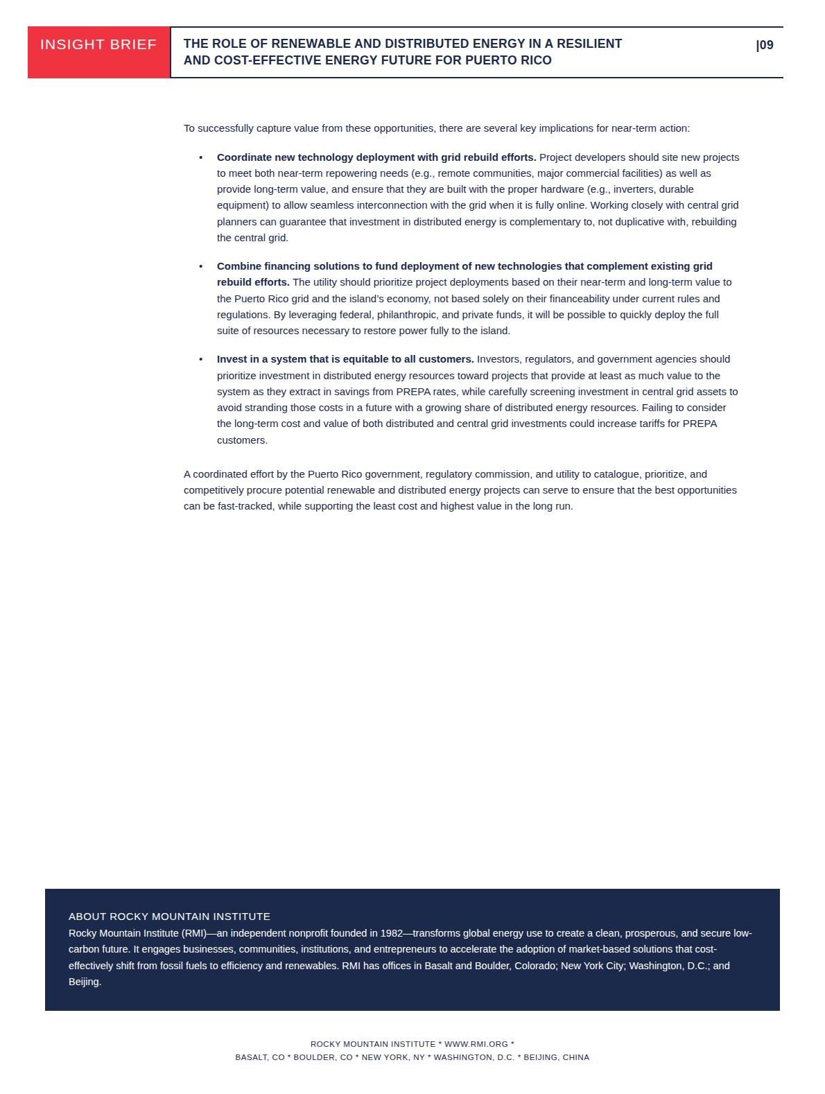INSIGHT BRIEF
The Role of Renewable and Distributed Energy in a Resilient
and Cost-Effective Energy Future for Puerto Rico
|09
To successfully capture value from these opportunities, there are several key implications for near-term action:
Coordinate new technology deployment with grid rebuild efforts. Project developers should site new projects to meet both near-term repowering needs (e.g., remote communities, major commercial facilities) as well as provide long-term value, and ensure that they are built with the proper hardware (e.g., inverters, durable equipment) to allow seamless interconnection with the grid when it is fully online. Working closely with central grid planners can guarantee that investment in distributed energy is complementary to, not duplicative with, rebuilding the central grid.
Combine financing solutions to fund deployment of new technologies that complement existing grid rebuild efforts. The utility should prioritize project deployments based on their near-term and long-term value to the Puerto Rico grid and the island’s economy, not based solely on their financeability under current rules and regulations. By leveraging federal, philanthropic, and private funds, it will be possible to quickly deploy the full suite of resources necessary to restore power fully to the island.
Invest in a system that is equitable to all customers. Investors, regulators, and government agencies should prioritize investment in distributed energy resources toward projects that provide at least as much value to the system as they extract in savings from PREPA rates, while carefully screening investment in central grid assets to avoid stranding those costs in a future with a growing share of distributed energy resources. Failing to consider the long-term cost and value of both distributed and central grid investments could increase tariffs for PREPA customers.
A coordinated effort by the Puerto Rico government, regulatory commission, and utility to catalogue, prioritize, and competitively procure potential renewable and distributed energy projects can serve to ensure that the best opportunities can be fast-tracked, while supporting the least cost and highest value in the long run.
About Rocky Mountain Institute
Rocky Mountain Institute (RMI)—an independent nonprofit founded in 1982—transforms global energy use to create a clean, prosperous, and secure low-carbon future. It engages businesses, communities, institutions, and entrepreneurs to accelerate the adoption of market-based solutions that cost-effectively shift from fossil fuels to efficiency and renewables. RMI has offices in Basalt and Boulder, Colorado; New York City; Washington, D.C.; and Beijing.
ROCKY MOUNTAIN INSTITUTE * WWW.RMI.ORG *
BASALT, CO * BOULDER, CO * NEW YORK, NY * WASHINGTON, D.C. * BEIJING, CHINA